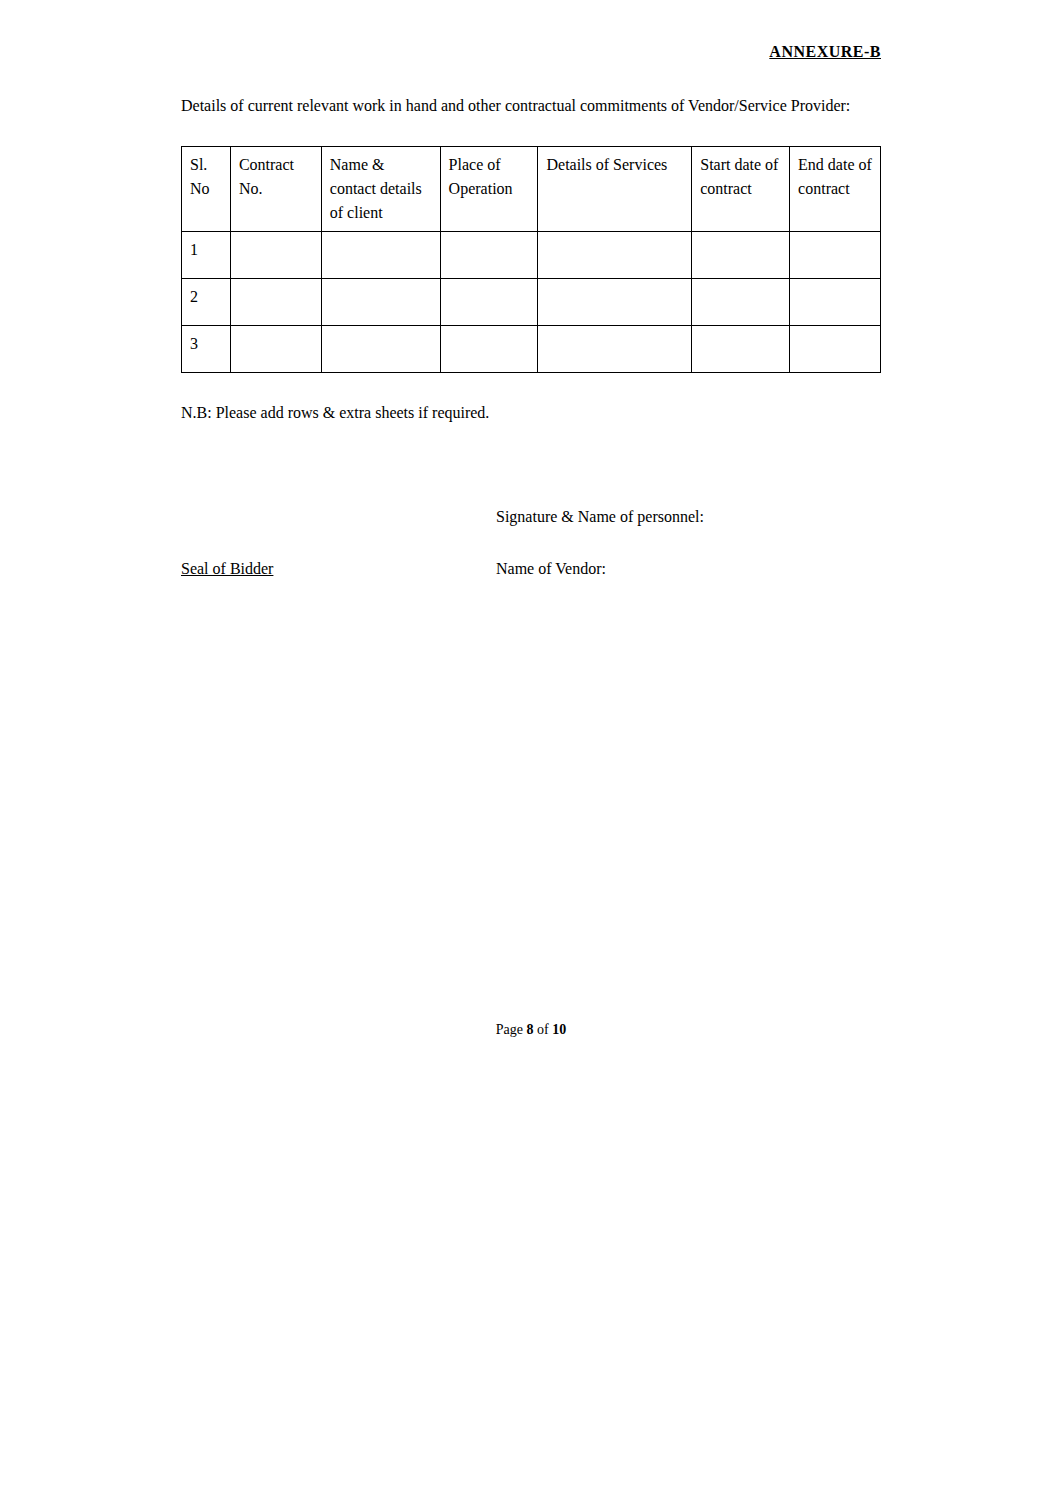ANNEXURE-B
Details of current relevant work in hand and other contractual commitments of Vendor/Service Provider:
| Sl. No | Contract No. | Name & contact details of client | Place of Operation | Details of Services | Start date of contract | End date of contract |
| --- | --- | --- | --- | --- | --- | --- |
| 1 | | | | | | |
| 2 | | | | | | |
| 3 | | | | | | |
N.B: Please add rows & extra sheets if required.
Signature & Name of personnel:
Seal of Bidder Name of Vendor:
Page 8 of 10